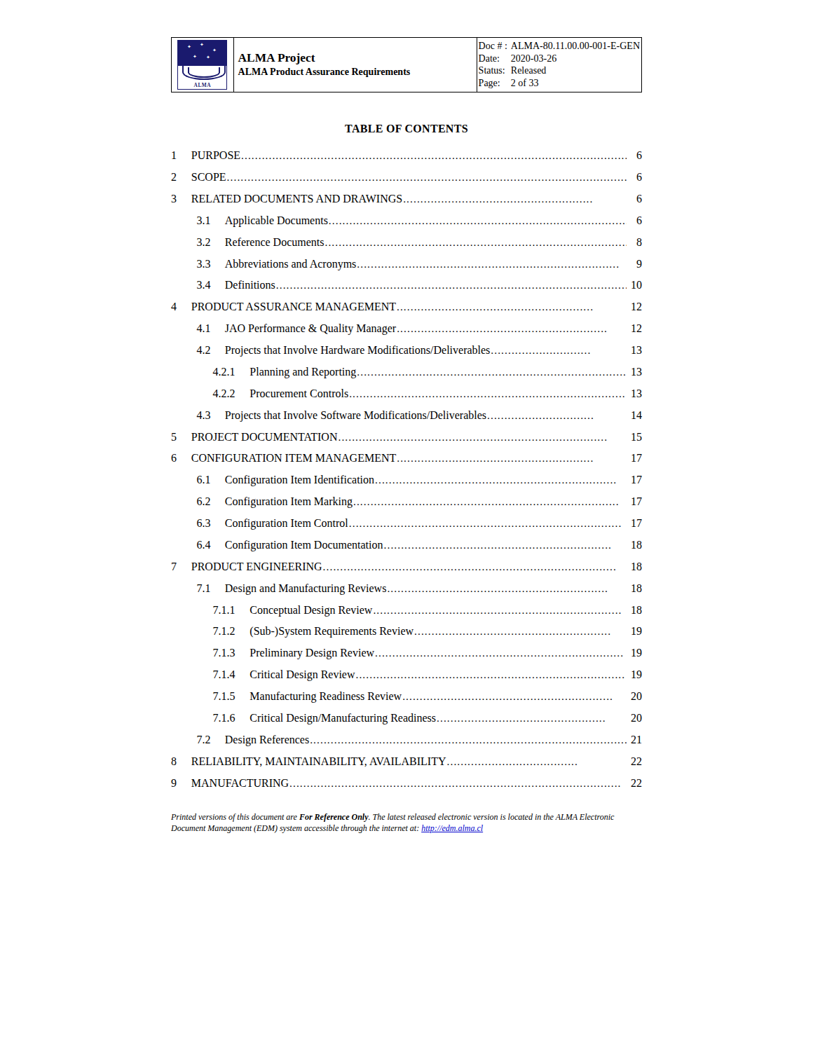| ✦ ✦ ✦ ✦ ✦ ALMA | ALMA Project ALMA Product Assurance Requirements | / Doc # : / ALMA-80.11.00.00-001-E-GEN / / Date: / 2020-03-26 / / Status: / Released / / Page: / 2 of 33 / |
TABLE OF CONTENTS
1 PURPOSE .................................................................................................................. 6
2 SCOPE ...................................................................................................................... 6
3 RELATED DOCUMENTS AND DRAWINGS ....................................................... 6
3.1 Applicable Documents ......................................................................................... 6
3.2 Reference Documents .......................................................................................... 8
3.3 Abbreviations and Acronyms ............................................................................ 9
3.4 Definitions ....................................................................................................... 10
4 PRODUCT ASSURANCE MANAGEMENT ......................................................... 12
4.1 JAO Performance & Quality Manager ............................................................. 12
4.2 Projects that Involve Hardware Modifications/Deliverables ............................. 13
4.2.1 Planning and Reporting .............................................................................. 13
4.2.2 Procurement Controls ................................................................................ 13
4.3 Projects that Involve Software Modifications/Deliverables ............................... 14
5 PROJECT DOCUMENTATION .............................................................................. 15
6 CONFIGURATION ITEM MANAGEMENT ......................................................... 17
6.1 Configuration Item Identification ...................................................................... 17
6.2 Configuration Item Marking ............................................................................. 17
6.3 Configuration Item Control ............................................................................... 17
6.4 Configuration Item Documentation .................................................................. 18
7 PRODUCT ENGINEERING ..................................................................................... 18
7.1 Design and Manufacturing Reviews ................................................................ 18
7.1.1 Conceptual Design Review ........................................................................ 18
7.1.2 (Sub-)System Requirements Review ......................................................... 19
7.1.3 Preliminary Design Review ........................................................................ 19
7.1.4 Critical Design Review .............................................................................. 19
7.1.5 Manufacturing Readiness Review ............................................................. 20
7.1.6 Critical Design/Manufacturing Readiness ................................................. 20
7.2 Design References ............................................................................................. 21
8 RELIABILITY, MAINTAINABILITY, AVAILABILITY ...................................... 22
9 MANUFACTURING ................................................................................................ 22
Printed versions of this document are For Reference Only. The latest released electronic version is located in the ALMA Electronic Document Management (EDM) system accessible through the internet at: http://edm.alma.cl